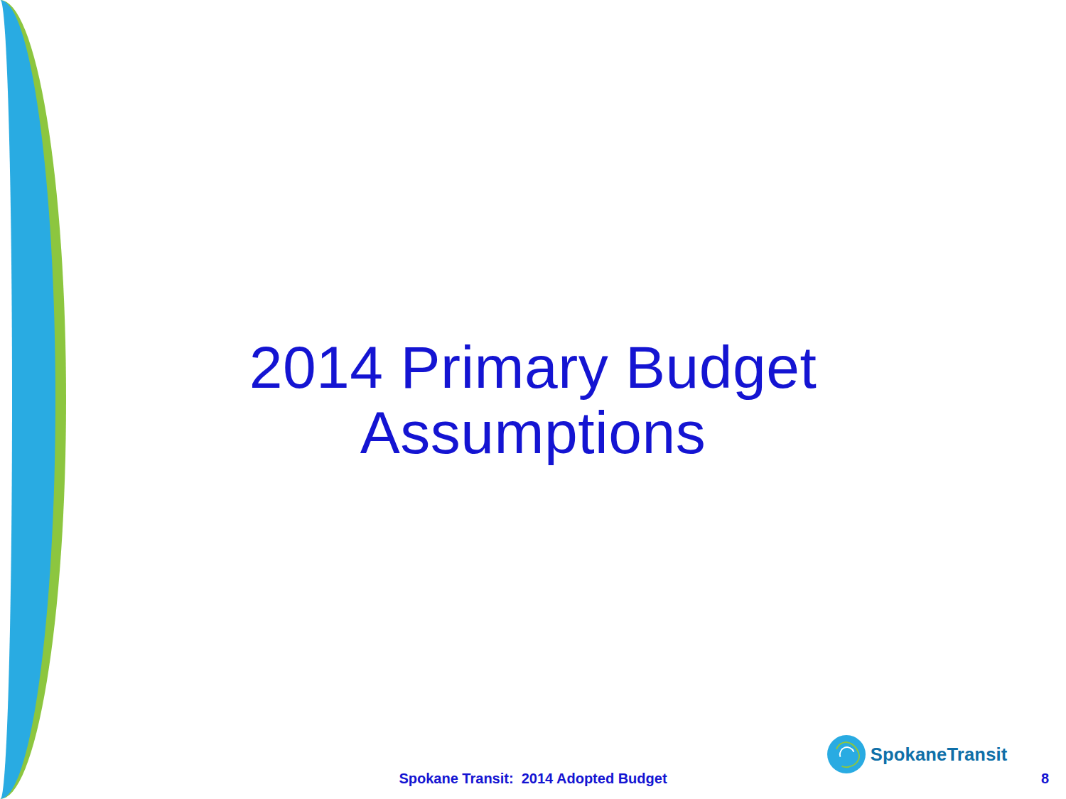2014 Primary Budget Assumptions
SpokaneTransit
Spokane Transit: 2014 Adopted Budget
8